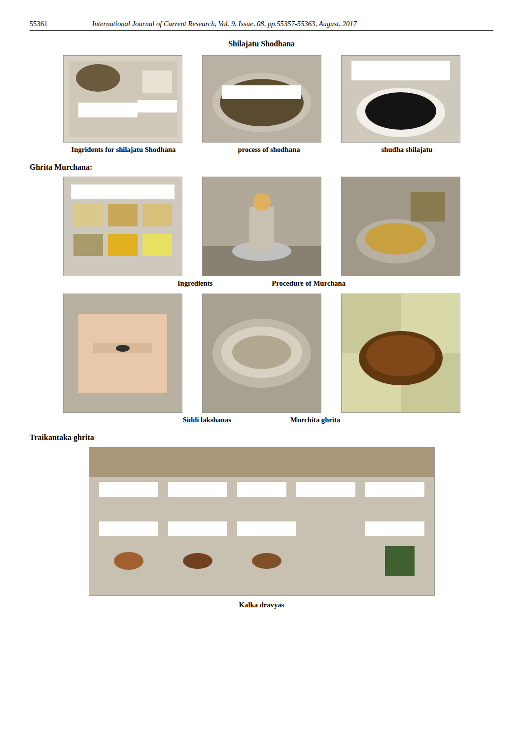55361 International Journal of Current Research, Vol. 9, Issue, 08, pp.55357-55363, August, 2017
Shilajatu Shodhana
Ingridents for shilajatu Shodhana process of shodhana shudha shilajatu
Ghrita Murchana:
Ingredients Procedure of Murchana
Siddi lakshanas Murchita ghrita
Traikantaka ghrita
Kalka dravyas